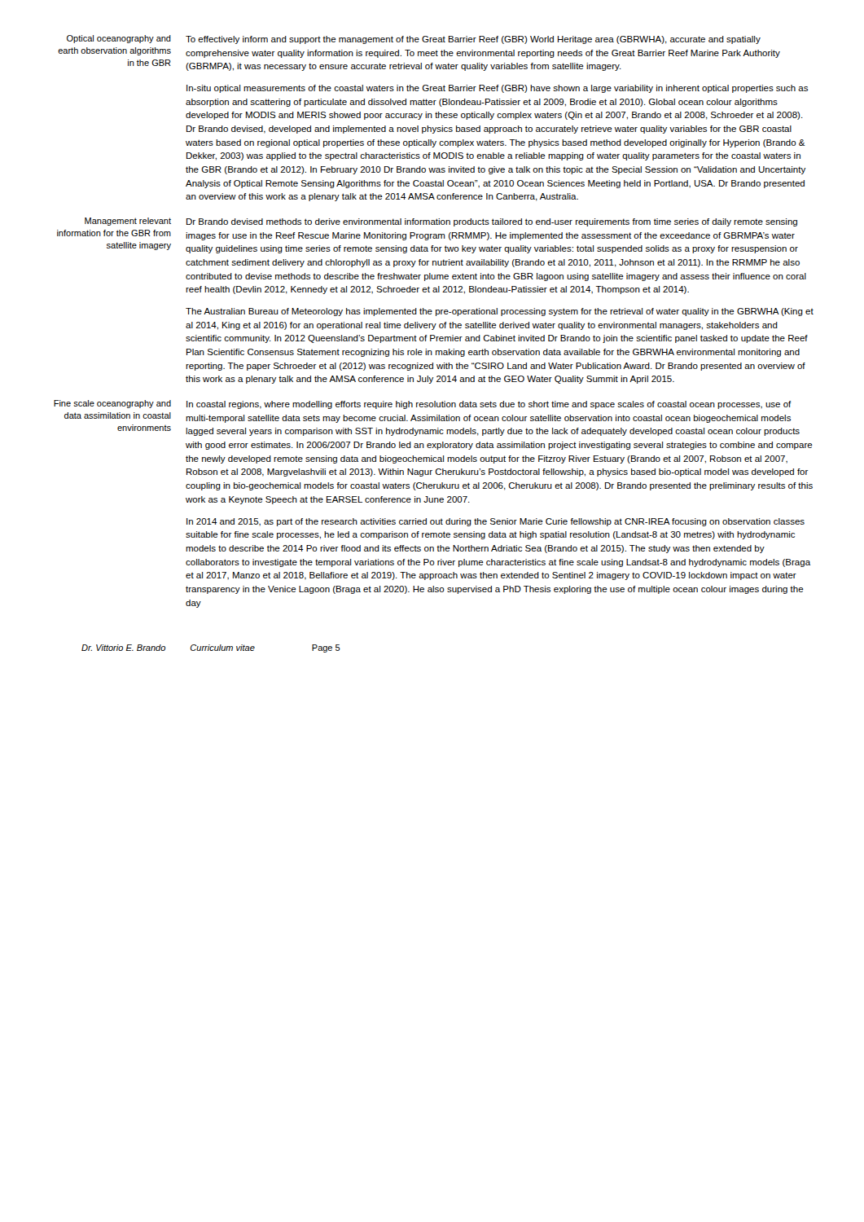Optical oceanography and earth observation algorithms in the GBR
To effectively inform and support the management of the Great Barrier Reef (GBR) World Heritage area (GBRWHA), accurate and spatially comprehensive water quality information is required. To meet the environmental reporting needs of the Great Barrier Reef Marine Park Authority (GBRMPA), it was necessary to ensure accurate retrieval of water quality variables from satellite imagery.
In-situ optical measurements of the coastal waters in the Great Barrier Reef (GBR) have shown a large variability in inherent optical properties such as absorption and scattering of particulate and dissolved matter (Blondeau-Patissier et al 2009, Brodie et al 2010). Global ocean colour algorithms developed for MODIS and MERIS showed poor accuracy in these optically complex waters (Qin et al 2007, Brando et al 2008, Schroeder et al 2008). Dr Brando devised, developed and implemented a novel physics based approach to accurately retrieve water quality variables for the GBR coastal waters based on regional optical properties of these optically complex waters. The physics based method developed originally for Hyperion (Brando & Dekker, 2003) was applied to the spectral characteristics of MODIS to enable a reliable mapping of water quality parameters for the coastal waters in the GBR (Brando et al 2012). In February 2010 Dr Brando was invited to give a talk on this topic at the Special Session on “Validation and Uncertainty Analysis of Optical Remote Sensing Algorithms for the Coastal Ocean”, at 2010 Ocean Sciences Meeting held in Portland, USA. Dr Brando presented an overview of this work as a plenary talk at the 2014 AMSA conference In Canberra, Australia.
Management relevant information for the GBR from satellite imagery
Dr Brando devised methods to derive environmental information products tailored to end-user requirements from time series of daily remote sensing images for use in the Reef Rescue Marine Monitoring Program (RRMMP). He implemented the assessment of the exceedance of GBRMPA’s water quality guidelines using time series of remote sensing data for two key water quality variables: total suspended solids as a proxy for resuspension or catchment sediment delivery and chlorophyll as a proxy for nutrient availability (Brando et al 2010, 2011, Johnson et al 2011). In the RRMMP he also contributed to devise methods to describe the freshwater plume extent into the GBR lagoon using satellite imagery and assess their influence on coral reef health (Devlin 2012, Kennedy et al 2012, Schroeder et al 2012, Blondeau-Patissier et al 2014, Thompson et al 2014).
The Australian Bureau of Meteorology has implemented the pre-operational processing system for the retrieval of water quality in the GBRWHA (King et al 2014, King et al 2016) for an operational real time delivery of the satellite derived water quality to environmental managers, stakeholders and scientific community. In 2012 Queensland’s Department of Premier and Cabinet invited Dr Brando to join the scientific panel tasked to update the Reef Plan Scientific Consensus Statement recognizing his role in making earth observation data available for the GBRWHA environmental monitoring and reporting. The paper Schroeder et al (2012) was recognized with the “CSIRO Land and Water Publication Award. Dr Brando presented an overview of this work as a plenary talk and the AMSA conference in July 2014 and at the GEO Water Quality Summit in April 2015.
Fine scale oceanography and data assimilation in coastal environments
In coastal regions, where modelling efforts require high resolution data sets due to short time and space scales of coastal ocean processes, use of multi-temporal satellite data sets may become crucial. Assimilation of ocean colour satellite observation into coastal ocean biogeochemical models lagged several years in comparison with SST in hydrodynamic models, partly due to the lack of adequately developed coastal ocean colour products with good error estimates. In 2006/2007 Dr Brando led an exploratory data assimilation project investigating several strategies to combine and compare the newly developed remote sensing data and biogeochemical models output for the Fitzroy River Estuary (Brando et al 2007, Robson et al 2007, Robson et al 2008, Margvelashvili et al 2013). Within Nagur Cherukuru’s Postdoctoral fellowship, a physics based bio-optical model was developed for coupling in bio-geochemical models for coastal waters (Cherukuru et al 2006, Cherukuru et al 2008). Dr Brando presented the preliminary results of this work as a Keynote Speech at the EARSEL conference in June 2007.
In 2014 and 2015, as part of the research activities carried out during the Senior Marie Curie fellowship at CNR-IREA focusing on observation classes suitable for fine scale processes, he led a comparison of remote sensing data at high spatial resolution (Landsat-8 at 30 metres) with hydrodynamic models to describe the 2014 Po river flood and its effects on the Northern Adriatic Sea (Brando et al 2015). The study was then extended by collaborators to investigate the temporal variations of the Po river plume characteristics at fine scale using Landsat-8 and hydrodynamic models (Braga et al 2017, Manzo et al 2018, Bellafiore et al 2019). The approach was then extended to Sentinel 2 imagery to COVID-19 lockdown impact on water transparency in the Venice Lagoon (Braga et al 2020). He also supervised a PhD Thesis exploring the use of multiple ocean colour images during the day
Dr. Vittorio E. Brando Curriculum vitae Page 5